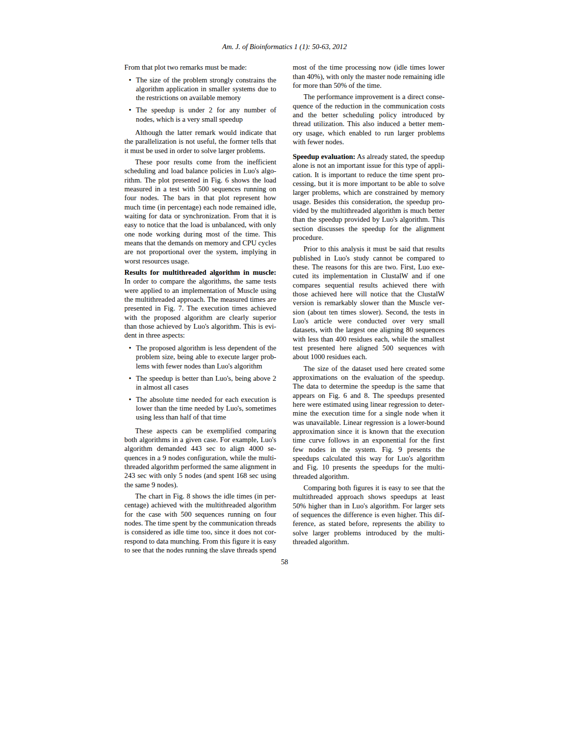Am. J. of Bioinformatics 1 (1): 50-63, 2012
From that plot two remarks must be made:
The size of the problem strongly constrains the algorithm application in smaller systems due to the restrictions on available memory
The speedup is under 2 for any number of nodes, which is a very small speedup
Although the latter remark would indicate that the parallelization is not useful, the former tells that it must be used in order to solve larger problems.
These poor results come from the inefficient scheduling and load balance policies in Luo's algorithm. The plot presented in Fig. 6 shows the load measured in a test with 500 sequences running on four nodes. The bars in that plot represent how much time (in percentage) each node remained idle, waiting for data or synchronization. From that it is easy to notice that the load is unbalanced, with only one node working during most of the time. This means that the demands on memory and CPU cycles are not proportional over the system, implying in worst resources usage.
Results for multithreaded algorithm in muscle: In order to compare the algorithms, the same tests were applied to an implementation of Muscle using the multithreaded approach. The measured times are presented in Fig. 7. The execution times achieved with the proposed algorithm are clearly superior than those achieved by Luo's algorithm. This is evident in three aspects:
The proposed algorithm is less dependent of the problem size, being able to execute larger problems with fewer nodes than Luo's algorithm
The speedup is better than Luo's, being above 2 in almost all cases
The absolute time needed for each execution is lower than the time needed by Luo's, sometimes using less than half of that time
These aspects can be exemplified comparing both algorithms in a given case. For example, Luo's algorithm demanded 443 sec to align 4000 sequences in a 9 nodes configuration, while the multithreaded algorithm performed the same alignment in 243 sec with only 5 nodes (and spent 168 sec using the same 9 nodes).
The chart in Fig. 8 shows the idle times (in percentage) achieved with the multithreaded algorithm for the case with 500 sequences running on four nodes. The time spent by the communication threads is considered as idle time too, since it does not correspond to data munching. From this figure it is easy to see that the nodes running the slave threads spend most of the time processing now (idle times lower than 40%), with only the master node remaining idle for more than 50% of the time.
The performance improvement is a direct consequence of the reduction in the communication costs and the better scheduling policy introduced by thread utilization. This also induced a better memory usage, which enabled to run larger problems with fewer nodes.
Speedup evaluation: As already stated, the speedup alone is not an important issue for this type of application. It is important to reduce the time spent processing, but it is more important to be able to solve larger problems, which are constrained by memory usage. Besides this consideration, the speedup provided by the multithreaded algorithm is much better than the speedup provided by Luo's algorithm. This section discusses the speedup for the alignment procedure.
Prior to this analysis it must be said that results published in Luo's study cannot be compared to these. The reasons for this are two. First, Luo executed its implementation in ClustalW and if one compares sequential results achieved there with those achieved here will notice that the ClustalW version is remarkably slower than the Muscle version (about ten times slower). Second, the tests in Luo's article were conducted over very small datasets, with the largest one aligning 80 sequences with less than 400 residues each, while the smallest test presented here aligned 500 sequences with about 1000 residues each.
The size of the dataset used here created some approximations on the evaluation of the speedup. The data to determine the speedup is the same that appears on Fig. 6 and 8. The speedups presented here were estimated using linear regression to determine the execution time for a single node when it was unavailable. Linear regression is a lower-bound approximation since it is known that the execution time curve follows in an exponential for the first few nodes in the system. Fig. 9 presents the speedups calculated this way for Luo's algorithm and Fig. 10 presents the speedups for the multithreaded algorithm.
Comparing both figures it is easy to see that the multithreaded approach shows speedups at least 50% higher than in Luo's algorithm. For larger sets of sequences the difference is even higher. This difference, as stated before, represents the ability to solve larger problems introduced by the multithreaded algorithm.
58